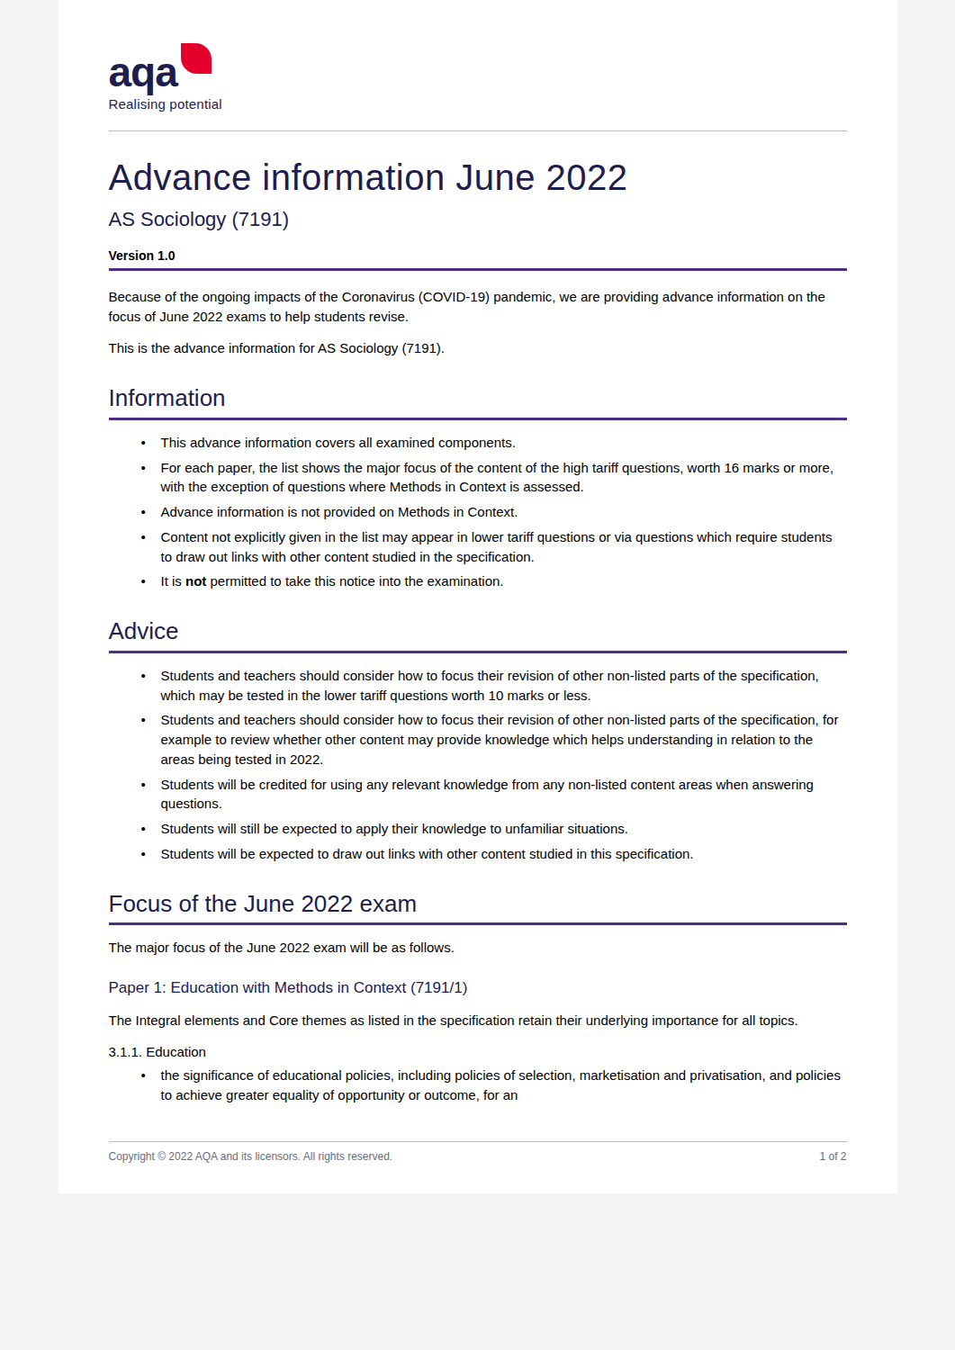aqa
Realising potential
Advance information June 2022
AS Sociology (7191)
Version 1.0
Because of the ongoing impacts of the Coronavirus (COVID-19) pandemic, we are providing advance information on the focus of June 2022 exams to help students revise.
This is the advance information for AS Sociology (7191).
Information
This advance information covers all examined components.
For each paper, the list shows the major focus of the content of the high tariff questions, worth 16 marks or more, with the exception of questions where Methods in Context is assessed.
Advance information is not provided on Methods in Context.
Content not explicitly given in the list may appear in lower tariff questions or via questions which require students to draw out links with other content studied in the specification.
It is not permitted to take this notice into the examination.
Advice
Students and teachers should consider how to focus their revision of other non-listed parts of the specification, which may be tested in the lower tariff questions worth 10 marks or less.
Students and teachers should consider how to focus their revision of other non-listed parts of the specification, for example to review whether other content may provide knowledge which helps understanding in relation to the areas being tested in 2022.
Students will be credited for using any relevant knowledge from any non-listed content areas when answering questions.
Students will still be expected to apply their knowledge to unfamiliar situations.
Students will be expected to draw out links with other content studied in this specification.
Focus of the June 2022 exam
The major focus of the June 2022 exam will be as follows.
Paper 1: Education with Methods in Context (7191/1)
The Integral elements and Core themes as listed in the specification retain their underlying importance for all topics.
3.1.1. Education
the significance of educational policies, including policies of selection, marketisation and privatisation, and policies to achieve greater equality of opportunity or outcome, for an
Copyright © 2022 AQA and its licensors. All rights reserved. 1 of 2